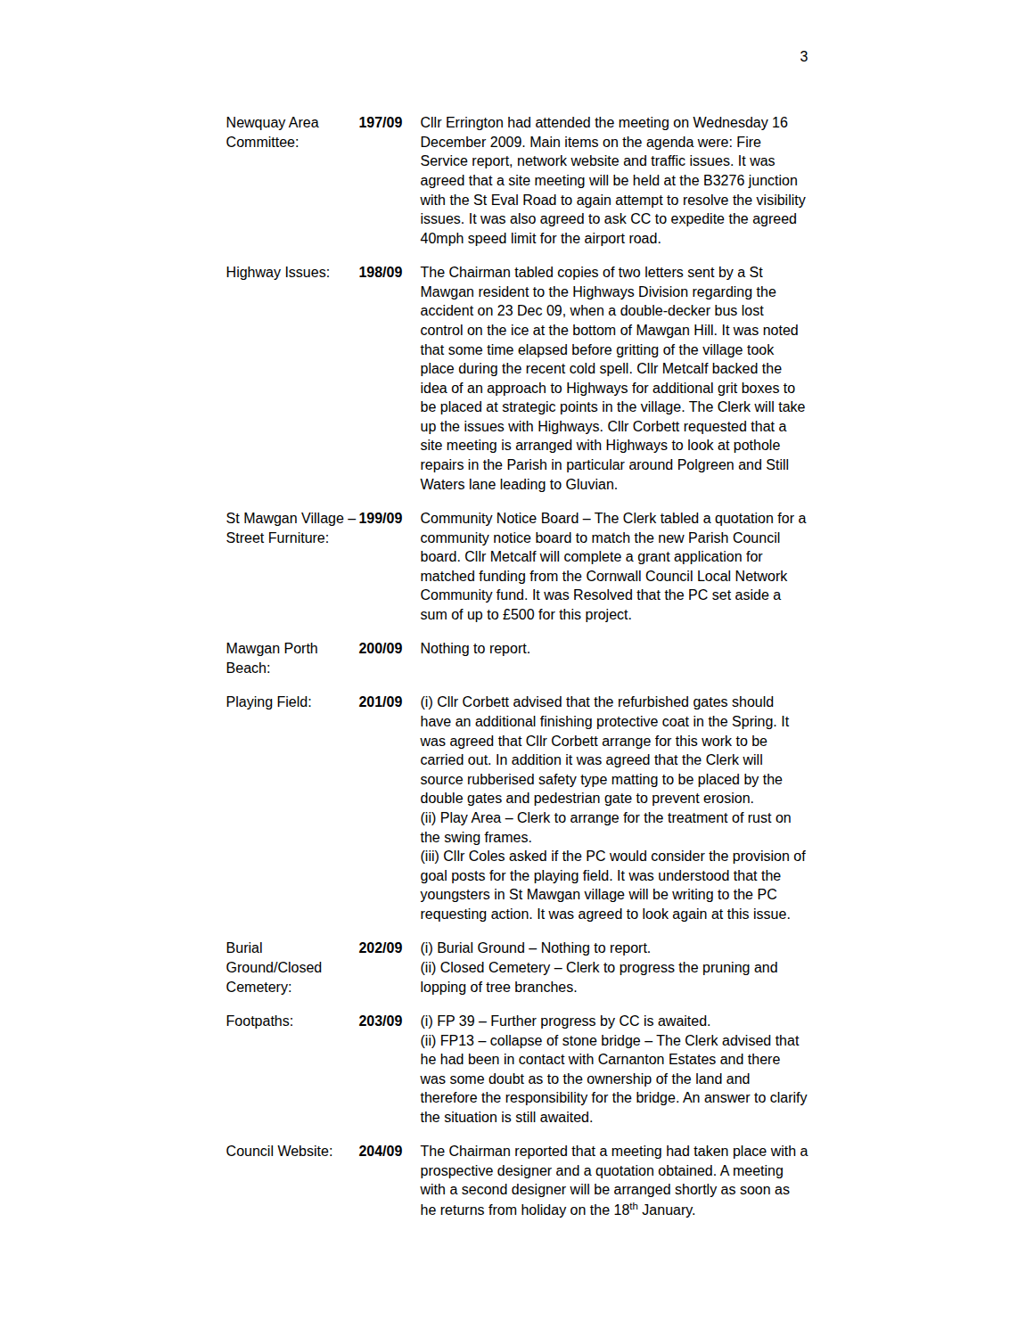3
| Newquay Area Committee: | 197/09 | Cllr Errington had attended the meeting on Wednesday 16 December 2009. Main items on the agenda were: Fire Service report, network website and traffic issues. It was agreed that a site meeting will be held at the B3276 junction with the St Eval Road to again attempt to resolve the visibility issues. It was also agreed to ask CC to expedite the agreed 40mph speed limit for the airport road. |
| Highway Issues: | 198/09 | The Chairman tabled copies of two letters sent by a St Mawgan resident to the Highways Division regarding the accident on 23 Dec 09, when a double-decker bus lost control on the ice at the bottom of Mawgan Hill. It was noted that some time elapsed before gritting of the village took place during the recent cold spell. Cllr Metcalf backed the idea of an approach to Highways for additional grit boxes to be placed at strategic points in the village. The Clerk will take up the issues with Highways. Cllr Corbett requested that a site meeting is arranged with Highways to look at pothole repairs in the Parish in particular around Polgreen and Still Waters lane leading to Gluvian. |
| St Mawgan Village – Street Furniture: | 199/09 | Community Notice Board – The Clerk tabled a quotation for a community notice board to match the new Parish Council board. Cllr Metcalf will complete a grant application for matched funding from the Cornwall Council Local Network Community fund. It was Resolved that the PC set aside a sum of up to £500 for this project. |
| Mawgan Porth Beach: | 200/09 | Nothing to report. |
| Playing Field: | 201/09 | (i) Cllr Corbett advised that the refurbished gates should have an additional finishing protective coat in the Spring. It was agreed that Cllr Corbett arrange for this work to be carried out. In addition it was agreed that the Clerk will source rubberised safety type matting to be placed by the double gates and pedestrian gate to prevent erosion. (ii) Play Area – Clerk to arrange for the treatment of rust on the swing frames. (iii) Cllr Coles asked if the PC would consider the provision of goal posts for the playing field. It was understood that the youngsters in St Mawgan village will be writing to the PC requesting action. It was agreed to look again at this issue. |
| Burial Ground/Closed Cemetery: | 202/09 | (i) Burial Ground – Nothing to report. (ii) Closed Cemetery – Clerk to progress the pruning and lopping of tree branches. |
| Footpaths: | 203/09 | (i) FP 39 – Further progress by CC is awaited. (ii) FP13 – collapse of stone bridge – The Clerk advised that he had been in contact with Carnanton Estates and there was some doubt as to the ownership of the land and therefore the responsibility for the bridge. An answer to clarify the situation is still awaited. |
| Council Website: | 204/09 | The Chairman reported that a meeting had taken place with a prospective designer and a quotation obtained. A meeting with a second designer will be arranged shortly as soon as he returns from holiday on the 18 th January. |